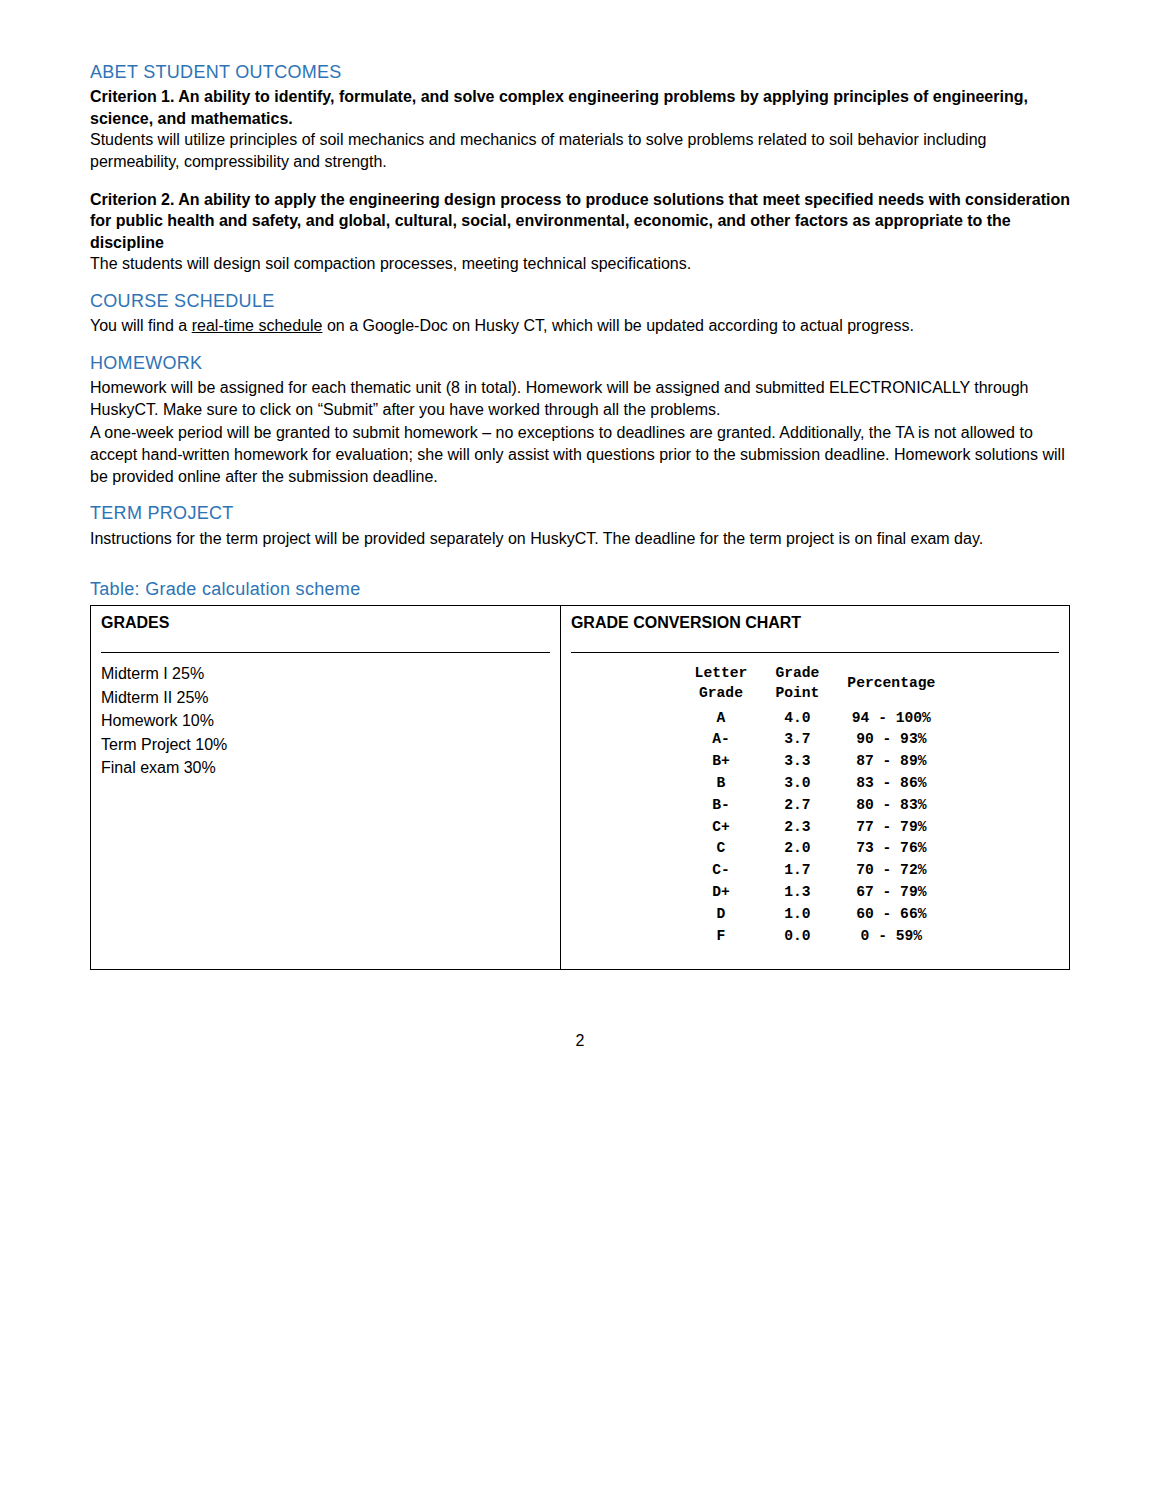ABET STUDENT OUTCOMES
Criterion 1. An ability to identify, formulate, and solve complex engineering problems by applying principles of engineering, science, and mathematics.
Students will utilize principles of soil mechanics and mechanics of materials to solve problems related to soil behavior including permeability, compressibility and strength.
Criterion 2. An ability to apply the engineering design process to produce solutions that meet specified needs with consideration for public health and safety, and global, cultural, social, environmental, economic, and other factors as appropriate to the discipline
The students will design soil compaction processes, meeting technical specifications.
COURSE SCHEDULE
You will find a real-time schedule on a Google-Doc on Husky CT, which will be updated according to actual progress.
HOMEWORK
Homework will be assigned for each thematic unit (8 in total). Homework will be assigned and submitted ELECTRONICALLY through HuskyCT. Make sure to click on “Submit” after you have worked through all the problems.
A one-week period will be granted to submit homework – no exceptions to deadlines are granted. Additionally, the TA is not allowed to accept hand-written homework for evaluation; she will only assist with questions prior to the submission deadline. Homework solutions will be provided online after the submission deadline.
TERM PROJECT
Instructions for the term project will be provided separately on HuskyCT. The deadline for the term project is on final exam day.
Table: Grade calculation scheme
| GRADES Midterm I 25% Midterm II 25% Homework 10% Term Project 10% Final exam 30% | GRADE CONVERSION CHART / Letter Grade / Grade Point / Percentage / / --- / --- / --- / / A / 4.0 / 94 - 100% / / A- / 3.7 / 90 - 93% / / B+ / 3.3 / 87 - 89% / / B / 3.0 / 83 - 86% / / B- / 2.7 / 80 - 83% / / C+ / 2.3 / 77 - 79% / / C / 2.0 / 73 - 76% / / C- / 1.7 / 70 - 72% / / D+ / 1.3 / 67 - 79% / / D / 1.0 / 60 - 66% / / F / 0.0 / 0 - 59% / |
2